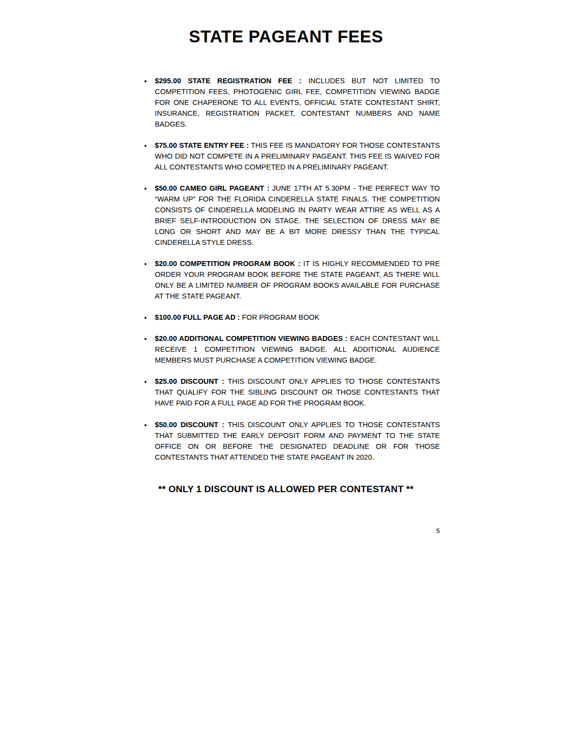STATE PAGEANT FEES
$295.00 STATE REGISTRATION FEE : INCLUDES BUT NOT LIMITED TO COMPETITION FEES, PHOTOGENIC GIRL FEE, COMPETITION VIEWING BADGE FOR ONE CHAPERONE TO ALL EVENTS, OFFICIAL STATE CONTESTANT SHIRT, INSURANCE, REGISTRATION PACKET, CONTESTANT NUMBERS AND NAME BADGES.
$75.00 STATE ENTRY FEE : THIS FEE IS MANDATORY FOR THOSE CONTESTANTS WHO DID NOT COMPETE IN A PRELIMINARY PAGEANT. THIS FEE IS WAIVED FOR ALL CONTESTANTS WHO COMPETED IN A PRELIMINARY PAGEANT.
$50.00 CAMEO GIRL PAGEANT : JUNE 17TH AT 5.30PM - THE PERFECT WAY TO “WARM UP” FOR THE FLORIDA CINDERELLA STATE FINALS. THE COMPETITION CONSISTS OF CINDERELLA MODELING IN PARTY WEAR ATTIRE AS WELL AS A BRIEF SELF-INTRODUCTION ON STAGE. THE SELECTION OF DRESS MAY BE LONG OR SHORT AND MAY BE A BIT MORE DRESSY THAN THE TYPICAL CINDERELLA STYLE DRESS.
$20.00 COMPETITION PROGRAM BOOK : IT IS HIGHLY RECOMMENDED TO PRE ORDER YOUR PROGRAM BOOK BEFORE THE STATE PAGEANT, AS THERE WILL ONLY BE A LIMITED NUMBER OF PROGRAM BOOKS AVAILABLE FOR PURCHASE AT THE STATE PAGEANT.
$100.00 FULL PAGE AD : FOR PROGRAM BOOK
$20.00 ADDITIONAL COMPETITION VIEWING BADGES : EACH CONTESTANT WILL RECEIVE 1 COMPETITION VIEWING BADGE. ALL ADDITIONAL AUDIENCE MEMBERS MUST PURCHASE A COMPETITION VIEWING BADGE.
$25.00 DISCOUNT : THIS DISCOUNT ONLY APPLIES TO THOSE CONTESTANTS THAT QUALIFY FOR THE SIBLING DISCOUNT OR THOSE CONTESTANTS THAT HAVE PAID FOR A FULL PAGE AD FOR THE PROGRAM BOOK.
$50.00 DISCOUNT : THIS DISCOUNT ONLY APPLIES TO THOSE CONTESTANTS THAT SUBMITTED THE EARLY DEPOSIT FORM AND PAYMENT TO THE STATE OFFICE ON OR BEFORE THE DESIGNATED DEADLINE OR FOR THOSE CONTESTANTS THAT ATTENDED THE STATE PAGEANT IN 2020.
** ONLY 1 DISCOUNT IS ALLOWED PER CONTESTANT **
5